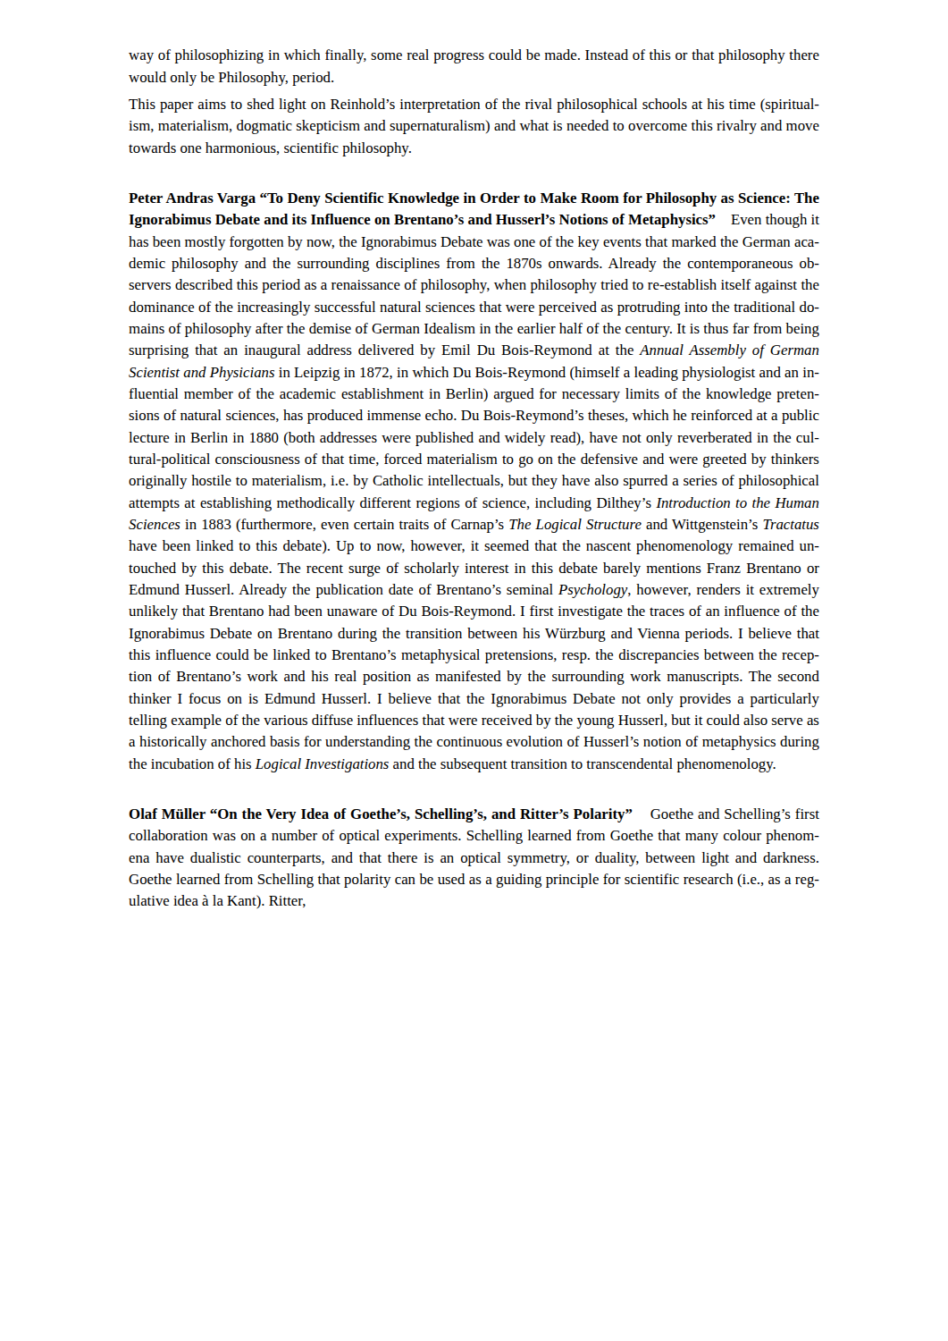way of philosophizing in which finally, some real progress could be made. Instead of this or that philosophy there would only be Philosophy, period.
This paper aims to shed light on Reinhold’s interpretation of the rival philosophical schools at his time (spiritualism, materialism, dogmatic skepticism and supernaturalism) and what is needed to overcome this rivalry and move towards one harmonious, scientific philosophy.
Peter Andras Varga “To Deny Scientific Knowledge in Order to Make Room for Philosophy as Science: The Ignorabimus Debate and its Influence on Brentano’s and Husserl’s Notions of Metaphysics” Even though it has been mostly forgotten by now, the Ignorabimus Debate was one of the key events that marked the German academic philosophy and the surrounding disciplines from the 1870s onwards. Already the contemporaneous observers described this period as a renaissance of philosophy, when philosophy tried to re-establish itself against the dominance of the increasingly successful natural sciences that were perceived as protruding into the traditional domains of philosophy after the demise of German Idealism in the earlier half of the century. It is thus far from being surprising that an inaugural address delivered by Emil Du Bois-Reymond at the Annual Assembly of German Scientist and Physicians in Leipzig in 1872, in which Du Bois-Reymond (himself a leading physiologist and an influential member of the academic establishment in Berlin) argued for necessary limits of the knowledge pretensions of natural sciences, has produced immense echo. Du Bois-Reymond’s theses, which he reinforced at a public lecture in Berlin in 1880 (both addresses were published and widely read), have not only reverberated in the cultural-political consciousness of that time, forced materialism to go on the defensive and were greeted by thinkers originally hostile to materialism, i.e. by Catholic intellectuals, but they have also spurred a series of philosophical attempts at establishing methodically different regions of science, including Dilthey’s Introduction to the Human Sciences in 1883 (furthermore, even certain traits of Carnap’s The Logical Structure and Wittgenstein’s Tractatus have been linked to this debate). Up to now, however, it seemed that the nascent phenomenology remained untouched by this debate. The recent surge of scholarly interest in this debate barely mentions Franz Brentano or Edmund Husserl. Already the publication date of Brentano’s seminal Psychology, however, renders it extremely unlikely that Brentano had been unaware of Du Bois-Reymond. I first investigate the traces of an influence of the Ignorabimus Debate on Brentano during the transition between his Würzburg and Vienna periods. I believe that this influence could be linked to Brentano’s metaphysical pretensions, resp. the discrepancies between the reception of Brentano’s work and his real position as manifested by the surrounding work manuscripts. The second thinker I focus on is Edmund Husserl. I believe that the Ignorabimus Debate not only provides a particularly telling example of the various diffuse influences that were received by the young Husserl, but it could also serve as a historically anchored basis for understanding the continuous evolution of Husserl’s notion of metaphysics during the incubation of his Logical Investigations and the subsequent transition to transcendental phenomenology.
Olaf Müller “On the Very Idea of Goethe’s, Schelling’s, and Ritter’s Polarity” Goethe and Schelling’s first collaboration was on a number of optical experiments. Schelling learned from Goethe that many colour phenomena have dualistic counterparts, and that there is an optical symmetry, or duality, between light and darkness. Goethe learned from Schelling that polarity can be used as a guiding principle for scientific research (i.e., as a regulative idea à la Kant). Ritter,